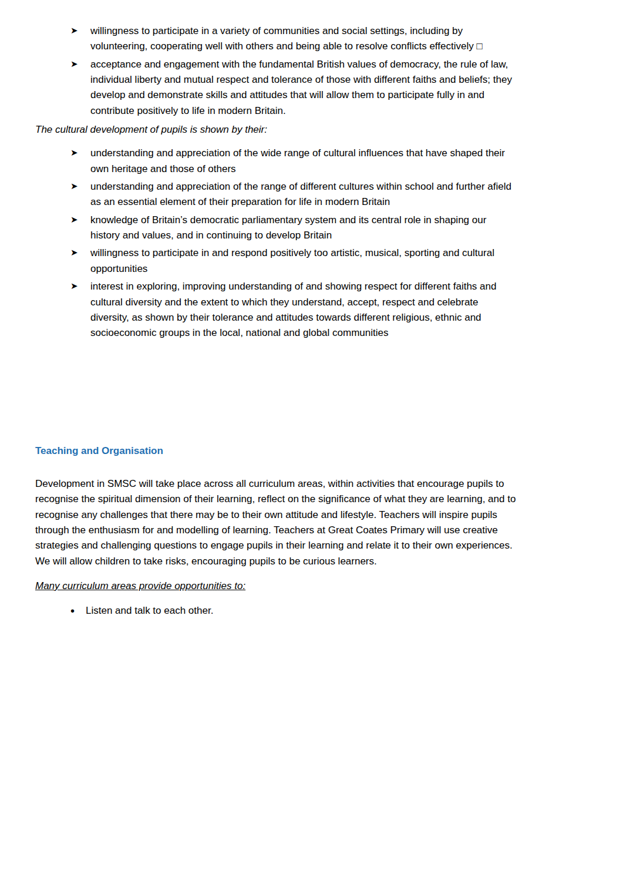willingness to participate in a variety of communities and social settings, including by volunteering, cooperating well with others and being able to resolve conflicts effectively □
acceptance and engagement with the fundamental British values of democracy, the rule of law, individual liberty and mutual respect and tolerance of those with different faiths and beliefs; they develop and demonstrate skills and attitudes that will allow them to participate fully in and contribute positively to life in modern Britain.
The cultural development of pupils is shown by their:
understanding and appreciation of the wide range of cultural influences that have shaped their own heritage and those of others
understanding and appreciation of the range of different cultures within school and further afield as an essential element of their preparation for life in modern Britain
knowledge of Britain’s democratic parliamentary system and its central role in shaping our history and values, and in continuing to develop Britain
willingness to participate in and respond positively too artistic, musical, sporting and cultural opportunities
interest in exploring, improving understanding of and showing respect for different faiths and cultural diversity and the extent to which they understand, accept, respect and celebrate diversity, as shown by their tolerance and attitudes towards different religious, ethnic and socioeconomic groups in the local, national and global communities
Teaching and Organisation
Development in SMSC will take place across all curriculum areas, within activities that encourage pupils to recognise the spiritual dimension of their learning, reflect on the significance of what they are learning, and to recognise any challenges that there may be to their own attitude and lifestyle. Teachers will inspire pupils through the enthusiasm for and modelling of learning. Teachers at Great Coates Primary will use creative strategies and challenging questions to engage pupils in their learning and relate it to their own experiences. We will allow children to take risks, encouraging pupils to be curious learners.
Many curriculum areas provide opportunities to:
Listen and talk to each other.